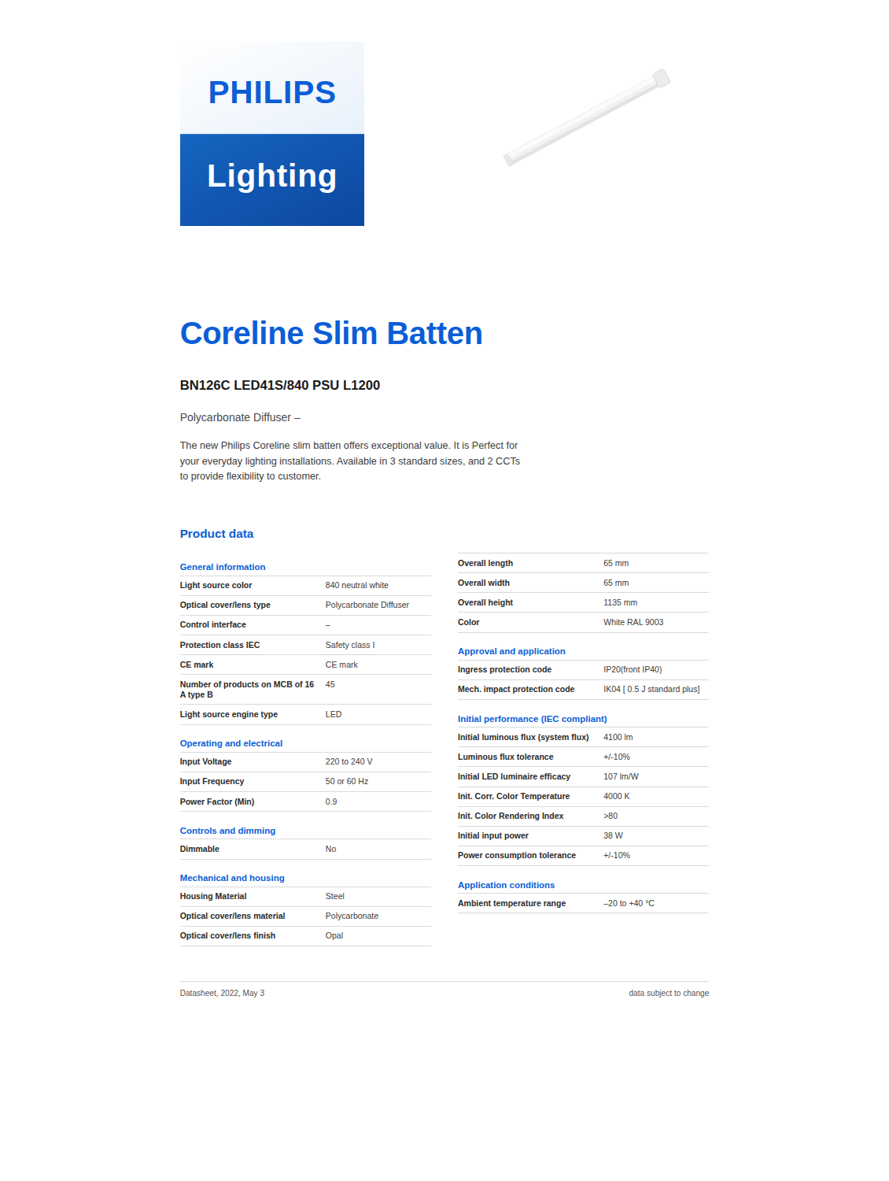PHILIPS Lighting
Coreline Slim Batten
BN126C LED41S/840 PSU L1200
Polycarbonate Diffuser –
The new Philips Coreline slim batten offers exceptional value. It is Perfect for your everyday lighting installations. Available in 3 standard sizes, and 2 CCTs to provide flexibility to customer.
Product data
General information
| Light source color | 840 neutral white |
| Optical cover/lens type | Polycarbonate Diffuser |
| Control interface | – |
| Protection class IEC | Safety class I |
| CE mark | CE mark |
| Number of products on MCB of 16 A type B | 45 |
| Light source engine type | LED |
Operating and electrical
| Input Voltage | 220 to 240 V |
| Input Frequency | 50 or 60 Hz |
| Power Factor (Min) | 0.9 |
Controls and dimming
| Dimmable | No |
Mechanical and housing
| Housing Material | Steel |
| Optical cover/lens material | Polycarbonate |
| Optical cover/lens finish | Opal |
| Overall length | 65 mm |
| Overall width | 65 mm |
| Overall height | 1135 mm |
| Color | White RAL 9003 |
Approval and application
| Ingress protection code | IP20(front IP40) |
| Mech. impact protection code | IK04 [ 0.5 J standard plus] |
Initial performance (IEC compliant)
| Initial luminous flux (system flux) | 4100 lm |
| Luminous flux tolerance | +/-10% |
| Initial LED luminaire efficacy | 107 lm/W |
| Init. Corr. Color Temperature | 4000 K |
| Init. Color Rendering Index | >80 |
| Initial input power | 38 W |
| Power consumption tolerance | +/-10% |
Application conditions
| Ambient temperature range | –20 to +40 °C |
Datasheet, 2022, May 3 data subject to change